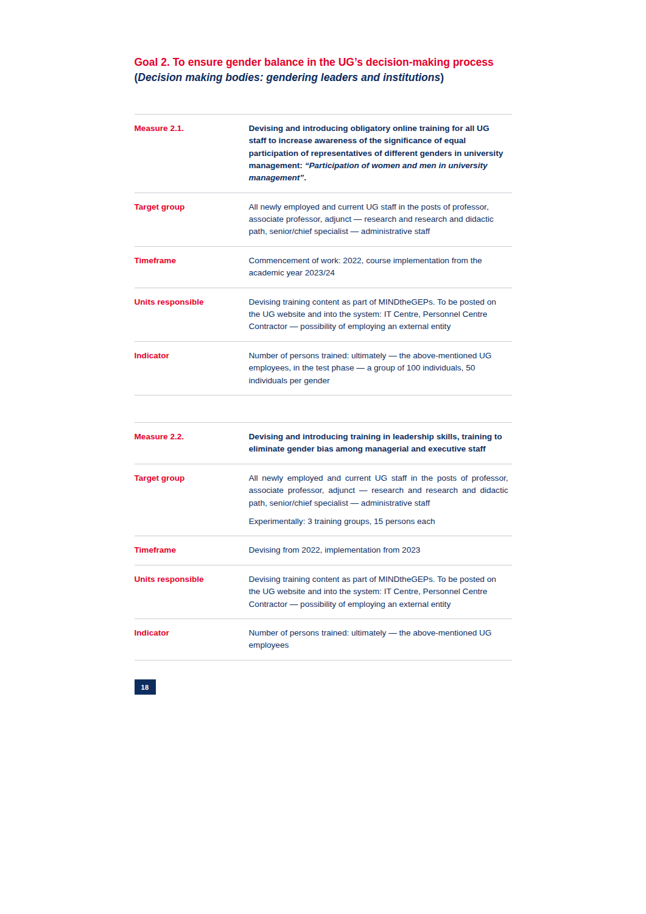Goal 2. To ensure gender balance in the UG’s decision-making process
(Decision making bodies: gendering leaders and institutions)
| Measure 2.1. | Devising and introducing obligatory online training for all UG staff to increase awareness of the significance of equal participation of representatives of different genders in university management: “Participation of women and men in university management” . |
| Target group | All newly employed and current UG staff in the posts of professor, associate professor, adjunct — research and research and didactic path, senior/chief specialist — administrative staff |
| Timeframe | Commencement of work: 2022, course implementation from the academic year 2023/24 |
| Units responsible | Devising training content as part of MINDtheGEPs. To be posted on the UG website and into the system: IT Centre, Personnel Centre Contractor — possibility of employing an external entity |
| Indicator | Number of persons trained: ultimately — the above-mentioned UG employees, in the test phase — a group of 100 individuals, 50 individuals per gender |
| Measure 2.2. | Devising and introducing training in leadership skills, training to eliminate gender bias among managerial and executive staff |
| Target group | All newly employed and current UG staff in the posts of professor, associate professor, adjunct — research and research and didactic path, senior/chief specialist — administrative staff Experimentally: 3 training groups, 15 persons each |
| Timeframe | Devising from 2022, implementation from 2023 |
| Units responsible | Devising training content as part of MINDtheGEPs. To be posted on the UG website and into the system: IT Centre, Personnel Centre Contractor — possibility of employing an external entity |
| Indicator | Number of persons trained: ultimately — the above-mentioned UG employees |
18